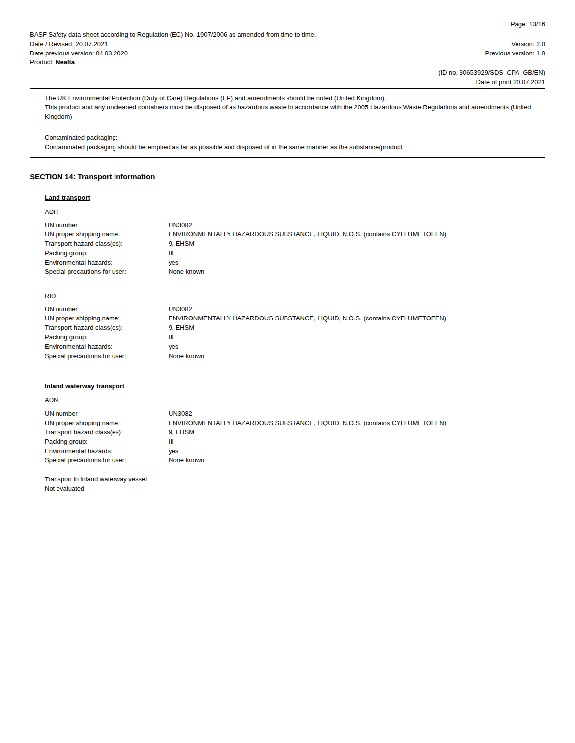Page: 13/16
BASF Safety data sheet according to Regulation (EC) No. 1907/2006 as amended from time to time.
Date / Revised: 20.07.2021 Version: 2.0
Date previous version: 04.03.2020 Previous version: 1.0
Product: Nealta
(ID no. 30653929/SDS_CPA_GB/EN)
Date of print 20.07.2021
The UK Environmental Protection (Duty of Care) Regulations (EP) and amendments should be noted (United Kingdom).
This product and any uncleaned containers must be disposed of as hazardous waste in accordance with the 2005 Hazardous Waste Regulations and amendments (United Kingdom)
Contaminated packaging:
Contaminated packaging should be emptied as far as possible and disposed of in the same manner as the substance/product.
SECTION 14: Transport Information
Land transport
ADR
| UN number | UN3082 |
| UN proper shipping name: | ENVIRONMENTALLY HAZARDOUS SUBSTANCE, LIQUID, N.O.S. (contains CYFLUMETOFEN) |
| Transport hazard class(es): | 9, EHSM |
| Packing group: | III |
| Environmental hazards: | yes |
| Special precautions for user: | None known |
RID
| UN number | UN3082 |
| UN proper shipping name: | ENVIRONMENTALLY HAZARDOUS SUBSTANCE, LIQUID, N.O.S. (contains CYFLUMETOFEN) |
| Transport hazard class(es): | 9, EHSM |
| Packing group: | III |
| Environmental hazards: | yes |
| Special precautions for user: | None known |
Inland waterway transport
ADN
| UN number | UN3082 |
| UN proper shipping name: | ENVIRONMENTALLY HAZARDOUS SUBSTANCE, LIQUID, N.O.S. (contains CYFLUMETOFEN) |
| Transport hazard class(es): | 9, EHSM |
| Packing group: | III |
| Environmental hazards: | yes |
| Special precautions for user: | None known |
Transport in inland waterway vessel
Not evaluated